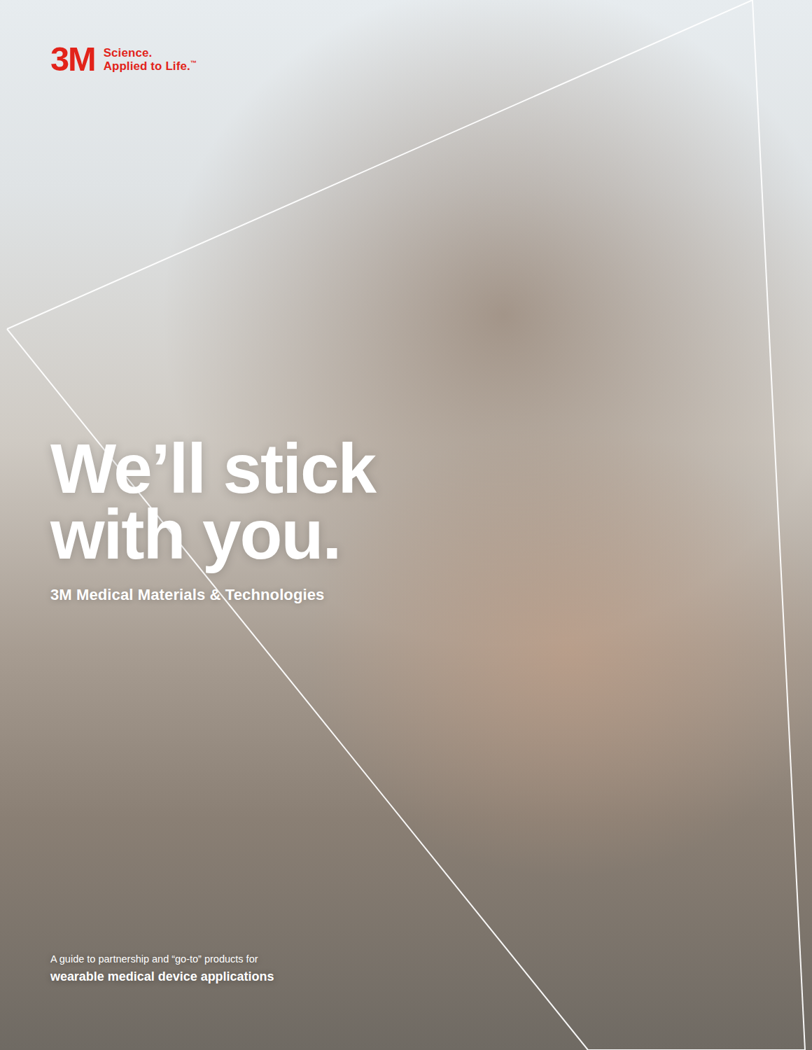3M
Science.
Applied to Life.™
3M — Science. Applied to Life.
We’ll stick with you.
3M Medical Materials & Technologies
A guide to partnership and “go-to” products for
wearable medical device applications